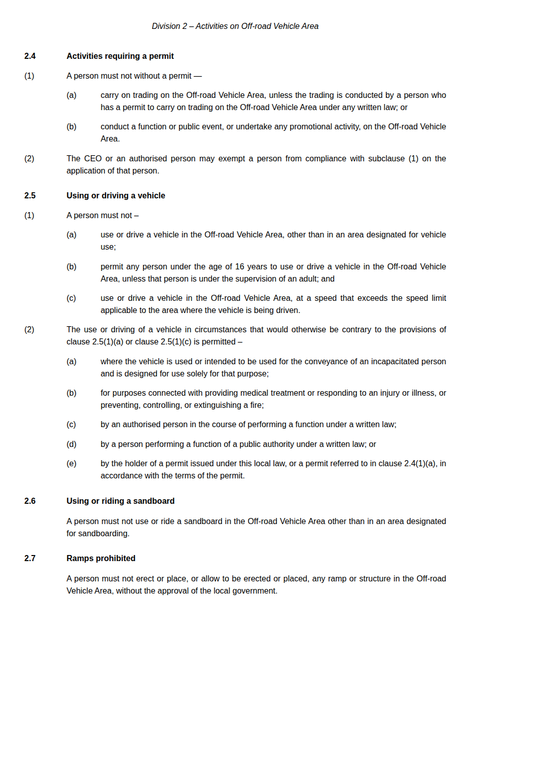Division 2 – Activities on Off-road Vehicle Area
2.4 Activities requiring a permit
(1) A person must not without a permit —
(a) carry on trading on the Off-road Vehicle Area, unless the trading is conducted by a person who has a permit to carry on trading on the Off-road Vehicle Area under any written law; or
(b) conduct a function or public event, or undertake any promotional activity, on the Off-road Vehicle Area.
(2) The CEO or an authorised person may exempt a person from compliance with subclause (1) on the application of that person.
2.5 Using or driving a vehicle
(1) A person must not –
(a) use or drive a vehicle in the Off-road Vehicle Area, other than in an area designated for vehicle use;
(b) permit any person under the age of 16 years to use or drive a vehicle in the Off-road Vehicle Area, unless that person is under the supervision of an adult; and
(c) use or drive a vehicle in the Off-road Vehicle Area, at a speed that exceeds the speed limit applicable to the area where the vehicle is being driven.
(2) The use or driving of a vehicle in circumstances that would otherwise be contrary to the provisions of clause 2.5(1)(a) or clause 2.5(1)(c) is permitted –
(a) where the vehicle is used or intended to be used for the conveyance of an incapacitated person and is designed for use solely for that purpose;
(b) for purposes connected with providing medical treatment or responding to an injury or illness, or preventing, controlling, or extinguishing a fire;
(c) by an authorised person in the course of performing a function under a written law;
(d) by a person performing a function of a public authority under a written law; or
(e) by the holder of a permit issued under this local law, or a permit referred to in clause 2.4(1)(a), in accordance with the terms of the permit.
2.6 Using or riding a sandboard
A person must not use or ride a sandboard in the Off-road Vehicle Area other than in an area designated for sandboarding.
2.7 Ramps prohibited
A person must not erect or place, or allow to be erected or placed, any ramp or structure in the Off-road Vehicle Area, without the approval of the local government.